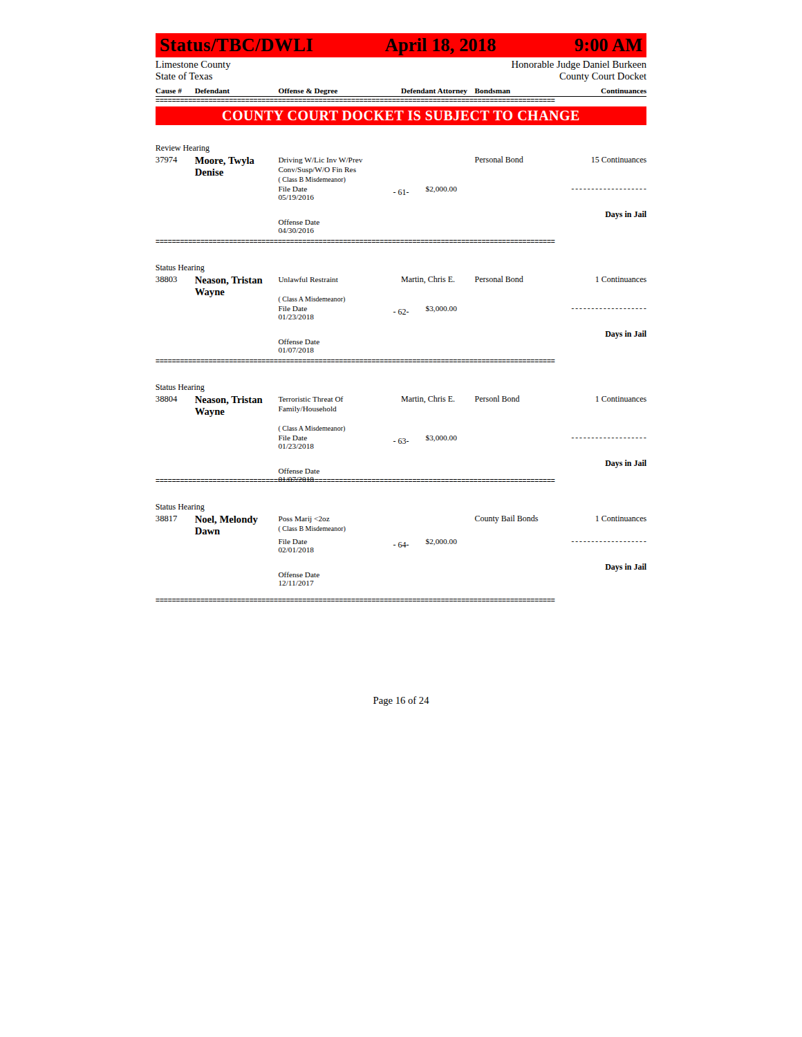Status/TBC/DWLI April 18, 2018 9:00 AM
Limestone County
State of Texas
Honorable Judge Daniel Burkeen
County Court Docket
Cause # Defendant Offense & Degree Defendant Attorney Bondsman Continuances
==================================================================================================
COUNTY COURT DOCKET IS SUBJECT TO CHANGE
Review Hearing
37974
Moore, Twyla Denise
Driving W/Lic Inv W/Prev Conv/Susp/W/O Fin Res
( Class B Misdemeanor)
Personal Bond
15 Continuances
File Date
05/19/2016
$2,000.00
-------------------
Offense Date
04/30/2016
Days in Jail
- 61-
==================================================================================================
Status Hearing
38803
Neason, Tristan Wayne
Unlawful Restraint
( Class A Misdemeanor)
Martin, Chris E.
Personal Bond
1 Continuances
File Date
01/23/2018
$3,000.00
-------------------
Offense Date
01/07/2018
Days in Jail
- 62-
==================================================================================================
Status Hearing
38804
Neason, Tristan Wayne
Terroristic Threat Of Family/Household
( Class A Misdemeanor)
Martin, Chris E.
Personl Bond
1 Continuances
File Date
01/23/2018
$3,000.00
-------------------
Offense Date
01/07/2018
Days in Jail
- 63-
==================================================================================================
Status Hearing
38817
Noel, Melondy Dawn
Poss Marij <2oz
( Class B Misdemeanor)
County Bail Bonds
1 Continuances
File Date
02/01/2018
$2,000.00
-------------------
Offense Date
12/11/2017
Days in Jail
- 64-
==================================================================================================
Page 16 of 24